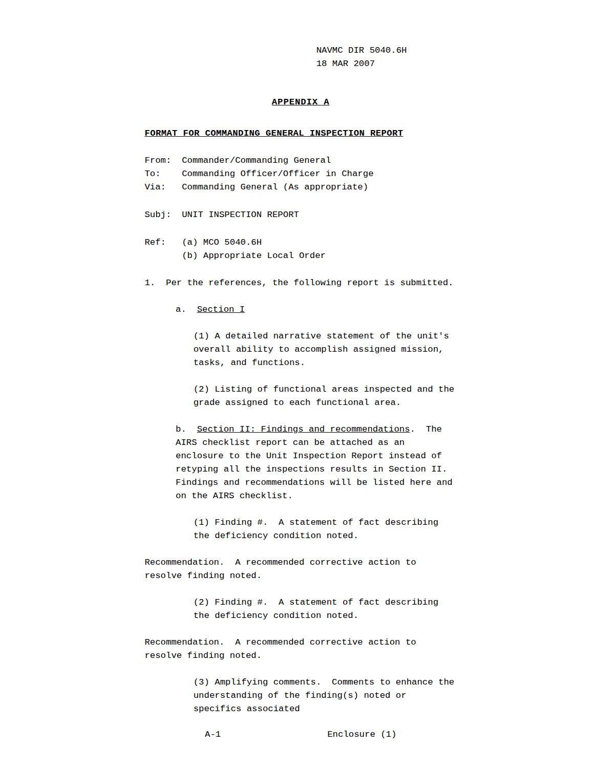NAVMC DIR 5040.6H 18 MAR 2007
APPENDIX A
FORMAT FOR COMMANDING GENERAL INSPECTION REPORT
From: Commander/Commanding General To: Commanding Officer/Officer in Charge Via: Commanding General (As appropriate)
Subj: UNIT INSPECTION REPORT
Ref: (a) MCO 5040.6H (b) Appropriate Local Order
1. Per the references, the following report is submitted.
a. Section I
(1) A detailed narrative statement of the unit's overall ability to accomplish assigned mission, tasks, and functions.
(2) Listing of functional areas inspected and the grade assigned to each functional area.
b. Section II: Findings and recommendations. The AIRS checklist report can be attached as an enclosure to the Unit Inspection Report instead of retyping all the inspections results in Section II. Findings and recommendations will be listed here and on the AIRS checklist.
(1) Finding #. A statement of fact describing the deficiency condition noted.
Recommendation. A recommended corrective action to resolve finding noted.
(2) Finding #. A statement of fact describing the deficiency condition noted.
Recommendation. A recommended corrective action to resolve finding noted.
(3) Amplifying comments. Comments to enhance the understanding of the finding(s) noted or specifics associated
A-1 Enclosure (1)